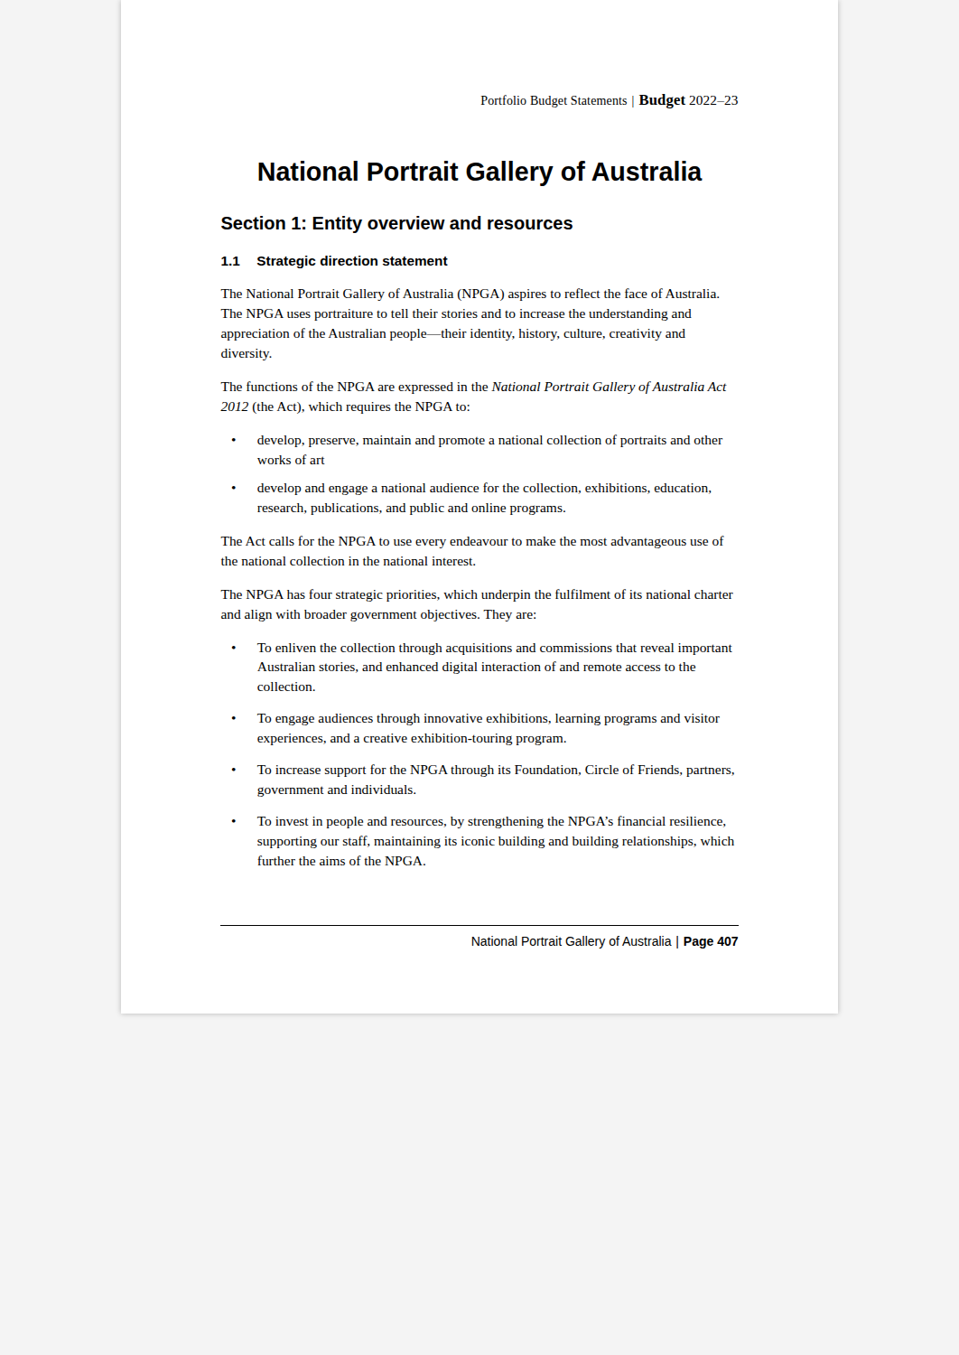Portfolio Budget Statements|Budget 2022–23
National Portrait Gallery of Australia
Section 1: Entity overview and resources
1.1 Strategic direction statement
The National Portrait Gallery of Australia (NPGA) aspires to reflect the face of Australia. The NPGA uses portraiture to tell their stories and to increase the understanding and appreciation of the Australian people—their identity, history, culture, creativity and diversity.
The functions of the NPGA are expressed in the National Portrait Gallery of Australia Act 2012 (the Act), which requires the NPGA to:
develop, preserve, maintain and promote a national collection of portraits and other works of art
develop and engage a national audience for the collection, exhibitions, education, research, publications, and public and online programs.
The Act calls for the NPGA to use every endeavour to make the most advantageous use of the national collection in the national interest.
The NPGA has four strategic priorities, which underpin the fulfilment of its national charter and align with broader government objectives. They are:
To enliven the collection through acquisitions and commissions that reveal important Australian stories, and enhanced digital interaction of and remote access to the collection.
To engage audiences through innovative exhibitions, learning programs and visitor experiences, and a creative exhibition-touring program.
To increase support for the NPGA through its Foundation, Circle of Friends, partners, government and individuals.
To invest in people and resources, by strengthening the NPGA’s financial resilience, supporting our staff, maintaining its iconic building and building relationships, which further the aims of the NPGA.
National Portrait Gallery of Australia|Page 407